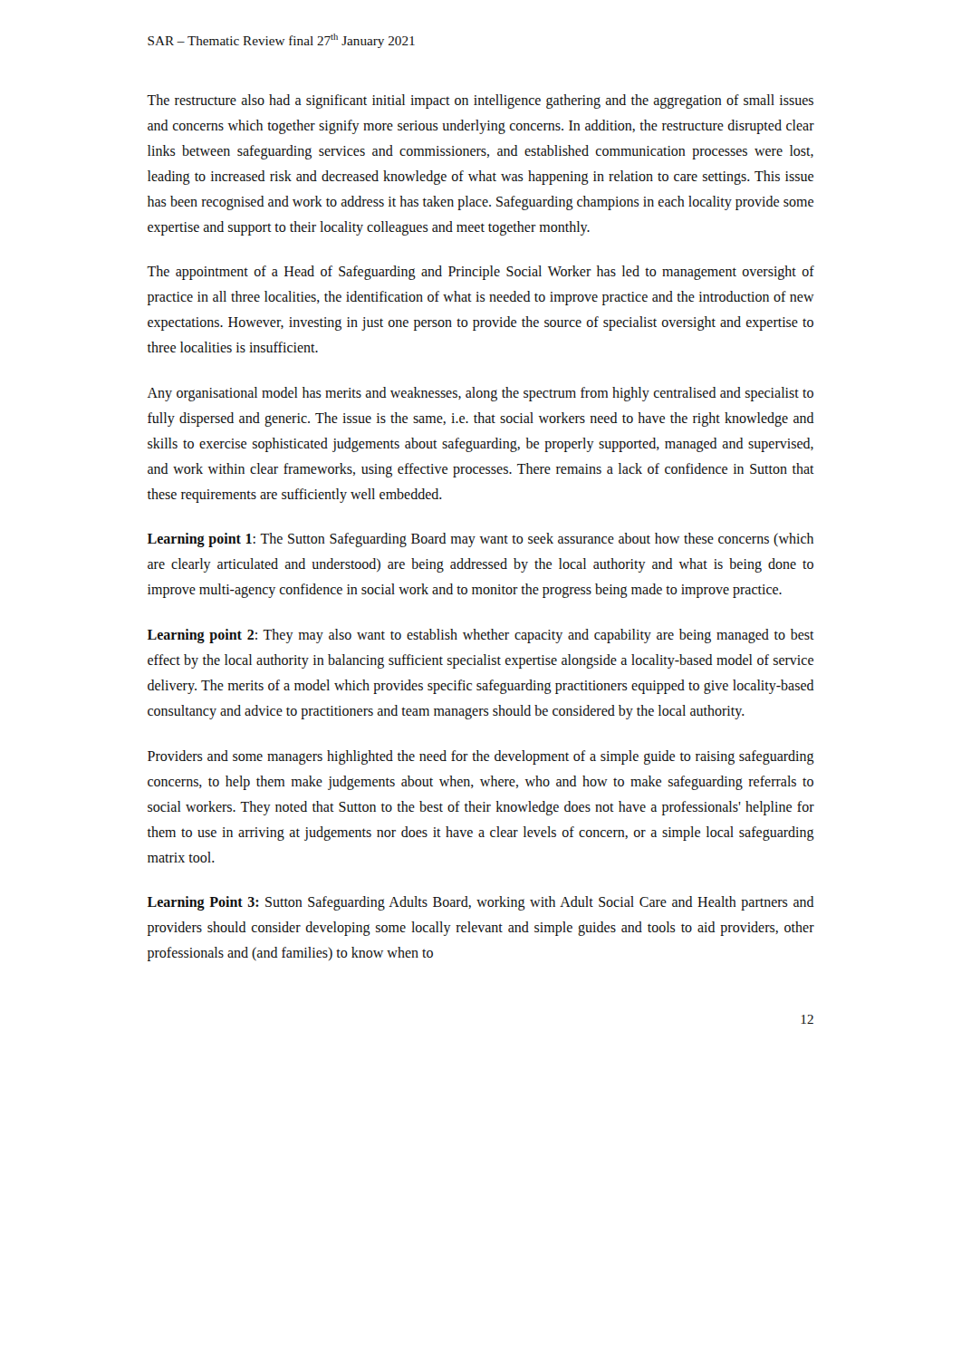SAR – Thematic Review final 27th January 2021
The restructure also had a significant initial impact on intelligence gathering and the aggregation of small issues and concerns which together signify more serious underlying concerns. In addition, the restructure disrupted clear links between safeguarding services and commissioners, and established communication processes were lost, leading to increased risk and decreased knowledge of what was happening in relation to care settings. This issue has been recognised and work to address it has taken place. Safeguarding champions in each locality provide some expertise and support to their locality colleagues and meet together monthly.
The appointment of a Head of Safeguarding and Principle Social Worker has led to management oversight of practice in all three localities, the identification of what is needed to improve practice and the introduction of new expectations. However, investing in just one person to provide the source of specialist oversight and expertise to three localities is insufficient.
Any organisational model has merits and weaknesses, along the spectrum from highly centralised and specialist to fully dispersed and generic. The issue is the same, i.e. that social workers need to have the right knowledge and skills to exercise sophisticated judgements about safeguarding, be properly supported, managed and supervised, and work within clear frameworks, using effective processes. There remains a lack of confidence in Sutton that these requirements are sufficiently well embedded.
Learning point 1: The Sutton Safeguarding Board may want to seek assurance about how these concerns (which are clearly articulated and understood) are being addressed by the local authority and what is being done to improve multi-agency confidence in social work and to monitor the progress being made to improve practice.
Learning point 2: They may also want to establish whether capacity and capability are being managed to best effect by the local authority in balancing sufficient specialist expertise alongside a locality-based model of service delivery. The merits of a model which provides specific safeguarding practitioners equipped to give locality-based consultancy and advice to practitioners and team managers should be considered by the local authority.
Providers and some managers highlighted the need for the development of a simple guide to raising safeguarding concerns, to help them make judgements about when, where, who and how to make safeguarding referrals to social workers. They noted that Sutton to the best of their knowledge does not have a professionals' helpline for them to use in arriving at judgements nor does it have a clear levels of concern, or a simple local safeguarding matrix tool.
Learning Point 3: Sutton Safeguarding Adults Board, working with Adult Social Care and Health partners and providers should consider developing some locally relevant and simple guides and tools to aid providers, other professionals and (and families) to know when to
12